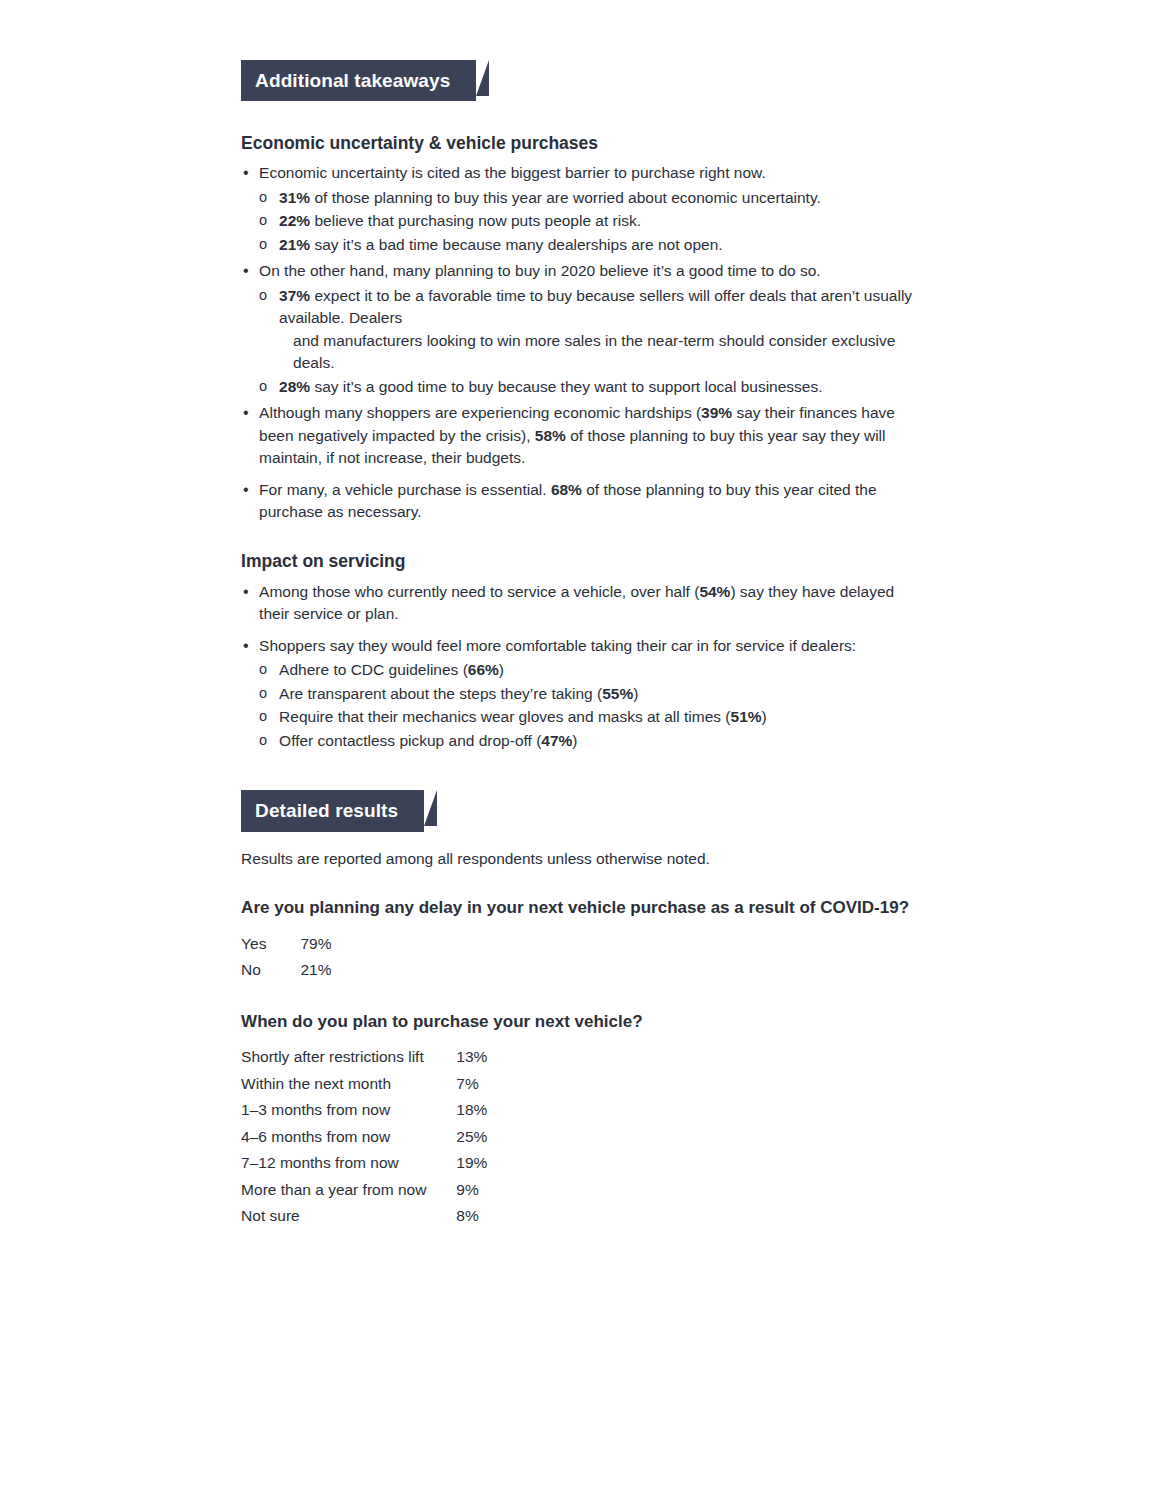Additional takeaways
Economic uncertainty & vehicle purchases
Economic uncertainty is cited as the biggest barrier to purchase right now.
31% of those planning to buy this year are worried about economic uncertainty.
22% believe that purchasing now puts people at risk.
21% say it’s a bad time because many dealerships are not open.
On the other hand, many planning to buy in 2020 believe it’s a good time to do so.
37% expect it to be a favorable time to buy because sellers will offer deals that aren’t usually available. Dealersand manufacturers looking to win more sales in the near-term should consider exclusive deals.
28% say it’s a good time to buy because they want to support local businesses.
Although many shoppers are experiencing economic hardships (39% say their finances have been negatively impacted by the crisis), 58% of those planning to buy this year say they will maintain, if not increase, their budgets.
For many, a vehicle purchase is essential. 68% of those planning to buy this year cited the purchase as necessary.
Impact on servicing
Among those who currently need to service a vehicle, over half (54%) say they have delayed their service or plan.
Shoppers say they would feel more comfortable taking their car in for service if dealers:
Adhere to CDC guidelines (66%)
Are transparent about the steps they’re taking (55%)
Require that their mechanics wear gloves and masks at all times (51%)
Offer contactless pickup and drop-off (47%)
Detailed results
Results are reported among all respondents unless otherwise noted.
Are you planning any delay in your next vehicle purchase as a result of COVID-19?
| Yes | 79% |
| No | 21% |
When do you plan to purchase your next vehicle?
| Shortly after restrictions lift | 13% |
| Within the next month | 7% |
| 1–3 months from now | 18% |
| 4–6 months from now | 25% |
| 7–12 months from now | 19% |
| More than a year from now | 9% |
| Not sure | 8% |